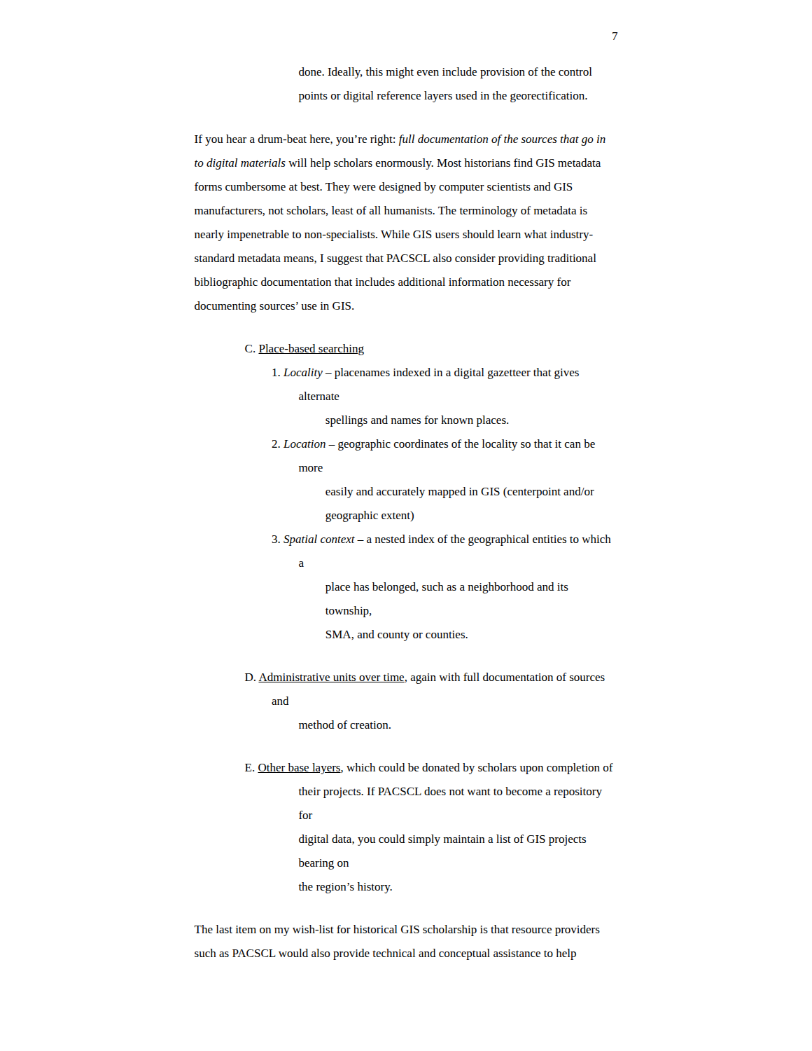7
done. Ideally, this might even include provision of the control points or digital reference layers used in the georectification.
If you hear a drum-beat here, you’re right: full documentation of the sources that go in to digital materials will help scholars enormously. Most historians find GIS metadata forms cumbersome at best. They were designed by computer scientists and GIS manufacturers, not scholars, least of all humanists. The terminology of metadata is nearly impenetrable to non-specialists. While GIS users should learn what industry-standard metadata means, I suggest that PACSCL also consider providing traditional bibliographic documentation that includes additional information necessary for documenting sources’ use in GIS.
C. Place-based searching
1. Locality – placenames indexed in a digital gazetteer that gives alternate
spellings and names for known places.
2. Location – geographic coordinates of the locality so that it can be more
easily and accurately mapped in GIS (centerpoint and/or
geographic extent)
3. Spatial context – a nested index of the geographical entities to which a
place has belonged, such as a neighborhood and its township,
SMA, and county or counties.
D. Administrative units over time, again with full documentation of sources and
method of creation.
E. Other base layers, which could be donated by scholars upon completion of
their projects. If PACSCL does not want to become a repository for
digital data, you could simply maintain a list of GIS projects bearing on
the region’s history.
The last item on my wish-list for historical GIS scholarship is that resource providers such as PACSCL would also provide technical and conceptual assistance to help